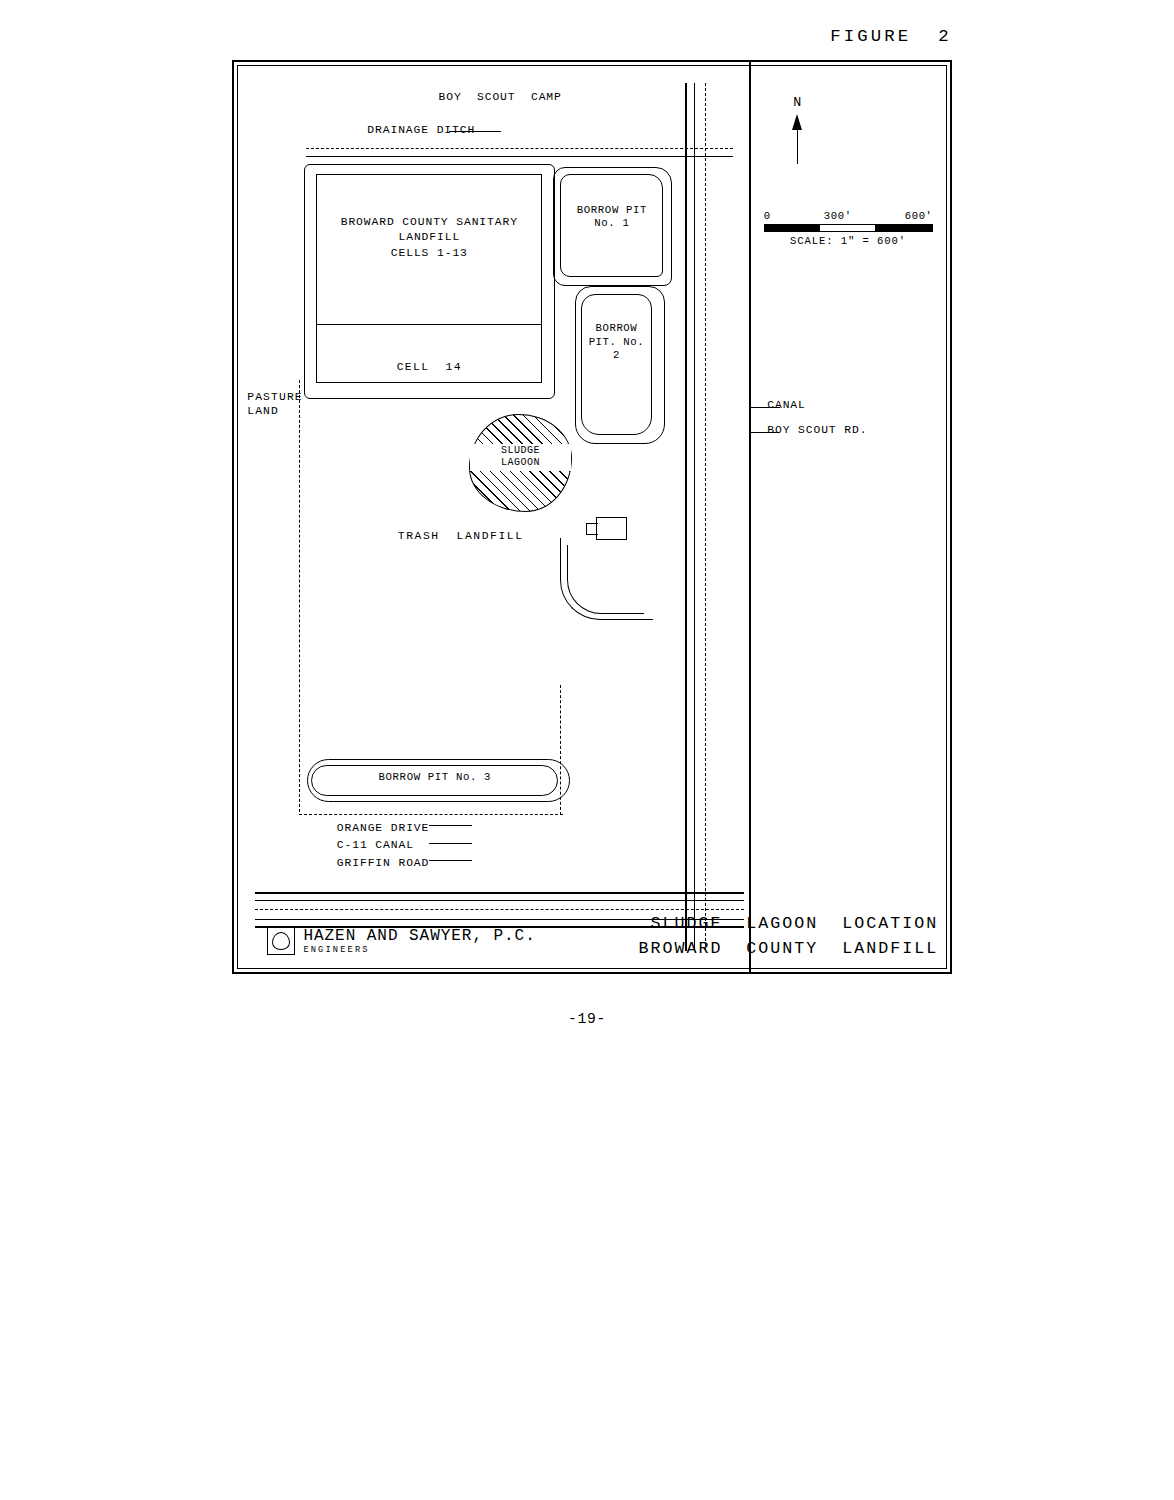FIGURE 2
N
0300'600'
SCALE: 1" = 600'
BOY SCOUT CAMP
DRAINAGE DITCH
BROWARD COUNTY SANITARY
LANDFILL
CELLS 1-13
CELL 14
BORROW PIT
No. 1
BORROW
PIT. No. 2
SLUDGE
LAGOON
TRASH LANDFILL
PASTURE
LAND
BORROW PIT No. 3
ORANGE DRIVE
C-11 CANAL
GRIFFIN ROAD
CANAL
BOY SCOUT RD.
HAZEN AND SAWYER, P.C. ENGINEERS
SLUDGE LAGOON LOCATION
BROWARD COUNTY LANDFILL
-19-